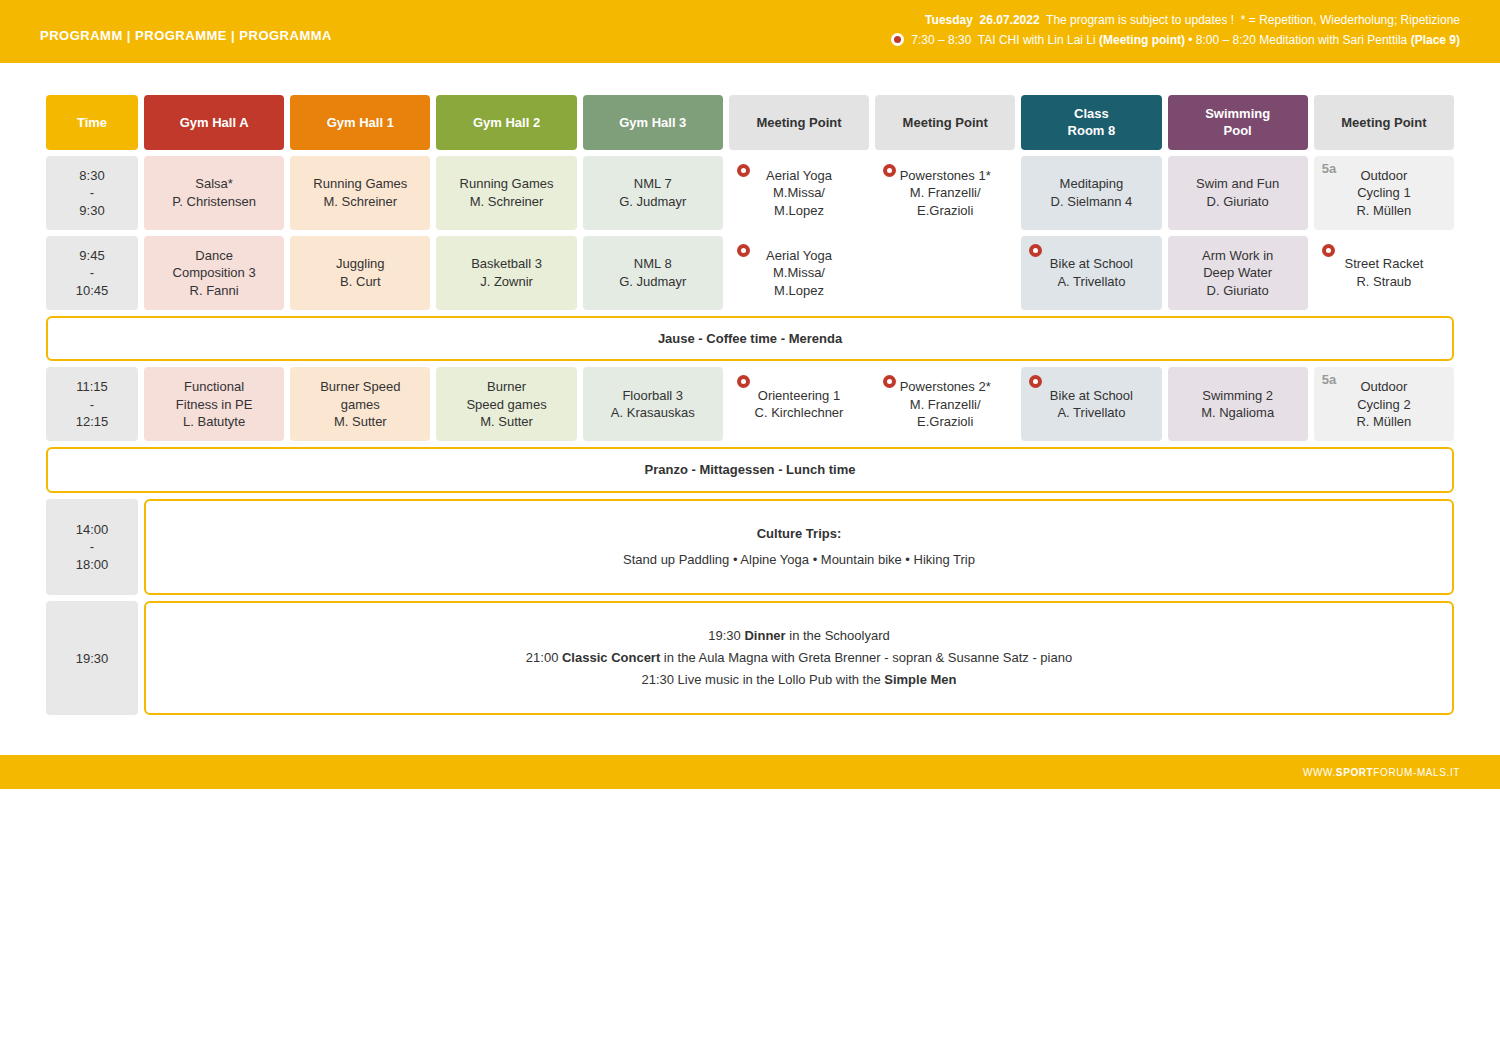PROGRAMM | PROGRAMME | PROGRAMMA
Tuesday 26.07.2022 The program is subject to updates ! * = Repetition, Wiederholung; Ripetizione
7:30 – 8:30 TAI CHI with Lin Lai Li (Meeting point) • 8:00 – 8:20 Meditation with Sari Penttila (Place 9)
| Time | Gym Hall A | Gym Hall 1 | Gym Hall 2 | Gym Hall 3 | Meeting Point | Meeting Point | Class Room 8 | Swimming Pool | Meeting Point |
| --- | --- | --- | --- | --- | --- | --- | --- | --- | --- |
| 8:30 - 9:30 | Salsa* P. Christensen | Running Games M. Schreiner | Running Games M. Schreiner | NML 7 G. Judmayr | Aerial Yoga M.Missa/ M.Lopez | Powerstones 1* M. Franzelli/ E.Grazioli | Meditaping D. Sielmann 4 | Swim and Fun D. Giuriato | 5a Outdoor Cycling 1 R. Müllen |
| 9:45 - 10:45 | Dance Composition 3 R. Fanni | Juggling B. Curt | Basketball 3 J. Zownir | NML 8 G. Judmayr | Aerial Yoga M.Missa/ M.Lopez | | Bike at School A. Trivellato | Arm Work in Deep Water D. Giuriato | Street Racket R. Straub |
| Jause - Coffee time - Merenda |
| 11:15 - 12:15 | Functional Fitness in PE L. Batutyte | Burner Speed games M. Sutter | Burner Speed games M. Sutter | Floorball 3 A. Krasauskas | Orienteering 1 C. Kirchlechner | Powerstones 2* M. Franzelli/ E.Grazioli | Bike at School A. Trivellato | Swimming 2 M. Ngalioma | 5a Outdoor Cycling 2 R. Müllen |
| Pranzo - Mittagessen - Lunch time |
| 14:00 - 18:00 | Culture Trips: Stand up Paddling • Alpine Yoga • Mountain bike • Hiking Trip |
| 19:30 | 19:30 Dinner in the Schoolyard 21:00 Classic Concert in the Aula Magna with Greta Brenner - sopran & Susanne Satz - piano 21:30 Live music in the Lollo Pub with the Simple Men |
WWW.SPORTFORUM-MALS.IT